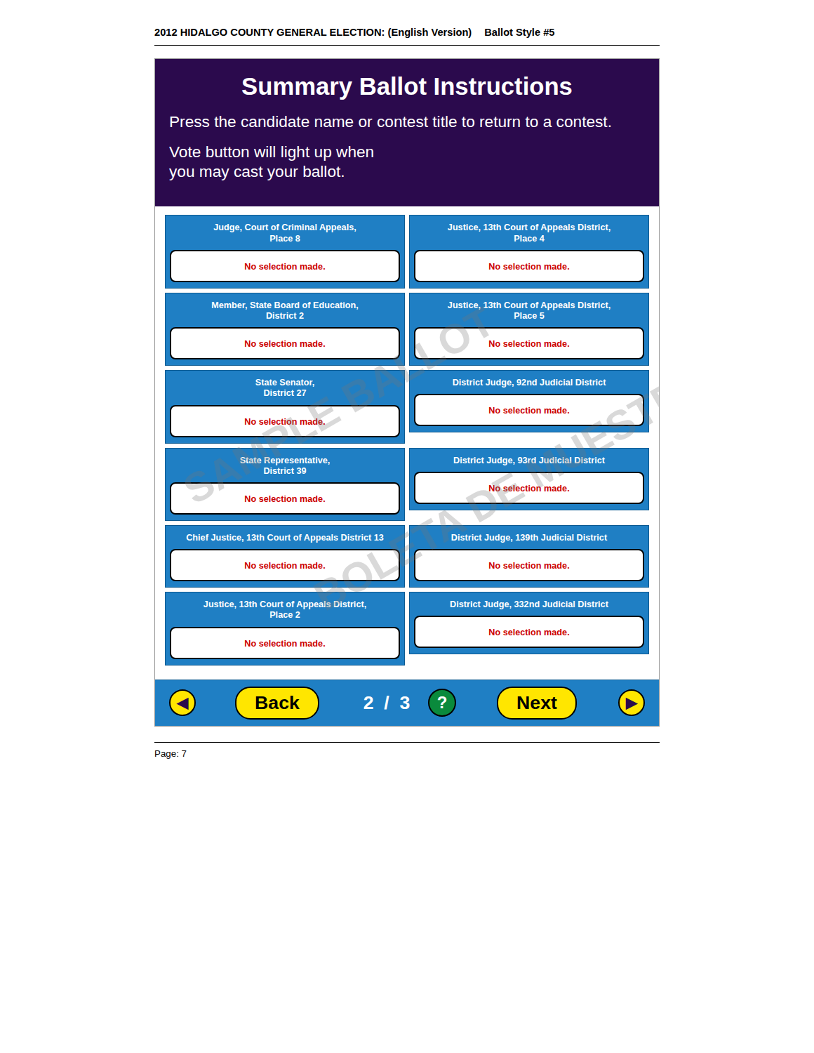2012 HIDALGO COUNTY GENERAL ELECTION: (English Version)Ballot Style #5
Summary Ballot Instructions
Press the candidate name or contest title to return to a contest.
Vote button will light up when
you may cast your ballot.
| Judge, Court of Criminal Appeals, Place 8 No selection made. | Justice, 13th Court of Appeals District, Place 4 No selection made. |
| Member, State Board of Education, District 2 No selection made. | Justice, 13th Court of Appeals District, Place 5 No selection made. |
| State Senator, District 27 No selection made. | District Judge, 92nd Judicial District No selection made. |
| State Representative, District 39 No selection made. | District Judge, 93rd Judicial District No selection made. |
| Chief Justice, 13th Court of Appeals District 13 No selection made. | District Judge, 139th Judicial District No selection made. |
| Justice, 13th Court of Appeals District, Place 2 No selection made. | District Judge, 332nd Judicial District No selection made. |
| ◀ | Back | 2 / 3 | ? | Next | ▶ |
SAMPLE BALLOT
BOLETA DE MUESTRA
Page: 7